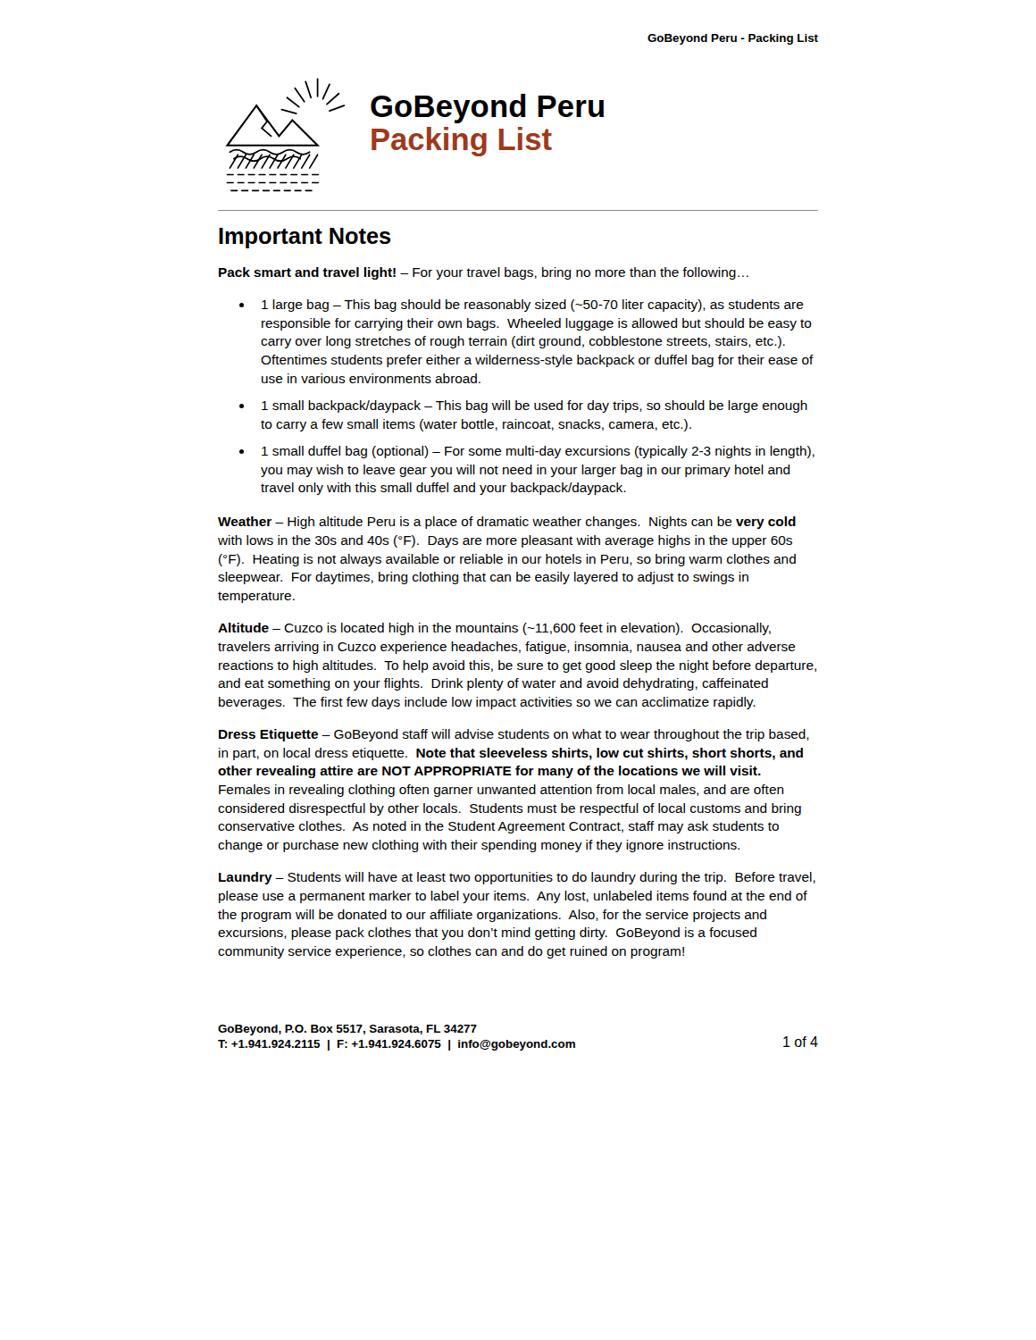GoBeyond Peru - Packing List
GoBeyond Peru
Packing List
Important Notes
Pack smart and travel light! – For your travel bags, bring no more than the following…
1 large bag – This bag should be reasonably sized (~50-70 liter capacity), as students are responsible for carrying their own bags. Wheeled luggage is allowed but should be easy to carry over long stretches of rough terrain (dirt ground, cobblestone streets, stairs, etc.). Oftentimes students prefer either a wilderness-style backpack or duffel bag for their ease of use in various environments abroad.
1 small backpack/daypack – This bag will be used for day trips, so should be large enough to carry a few small items (water bottle, raincoat, snacks, camera, etc.).
1 small duffel bag (optional) – For some multi-day excursions (typically 2-3 nights in length), you may wish to leave gear you will not need in your larger bag in our primary hotel and travel only with this small duffel and your backpack/daypack.
Weather – High altitude Peru is a place of dramatic weather changes. Nights can be very cold with lows in the 30s and 40s (°F). Days are more pleasant with average highs in the upper 60s (°F). Heating is not always available or reliable in our hotels in Peru, so bring warm clothes and sleepwear. For daytimes, bring clothing that can be easily layered to adjust to swings in temperature.
Altitude – Cuzco is located high in the mountains (~11,600 feet in elevation). Occasionally, travelers arriving in Cuzco experience headaches, fatigue, insomnia, nausea and other adverse reactions to high altitudes. To help avoid this, be sure to get good sleep the night before departure, and eat something on your flights. Drink plenty of water and avoid dehydrating, caffeinated beverages. The first few days include low impact activities so we can acclimatize rapidly.
Dress Etiquette – GoBeyond staff will advise students on what to wear throughout the trip based, in part, on local dress etiquette. Note that sleeveless shirts, low cut shirts, short shorts, and other revealing attire are NOT APPROPRIATE for many of the locations we will visit. Females in revealing clothing often garner unwanted attention from local males, and are often considered disrespectful by other locals. Students must be respectful of local customs and bring conservative clothes. As noted in the Student Agreement Contract, staff may ask students to change or purchase new clothing with their spending money if they ignore instructions.
Laundry – Students will have at least two opportunities to do laundry during the trip. Before travel, please use a permanent marker to label your items. Any lost, unlabeled items found at the end of the program will be donated to our affiliate organizations. Also, for the service projects and excursions, please pack clothes that you don’t mind getting dirty. GoBeyond is a focused community service experience, so clothes can and do get ruined on program!
GoBeyond, P.O. Box 5517, Sarasota, FL 34277
T: +1.941.924.2115 | F: +1.941.924.6075 | info@gobeyond.com
1 of 4